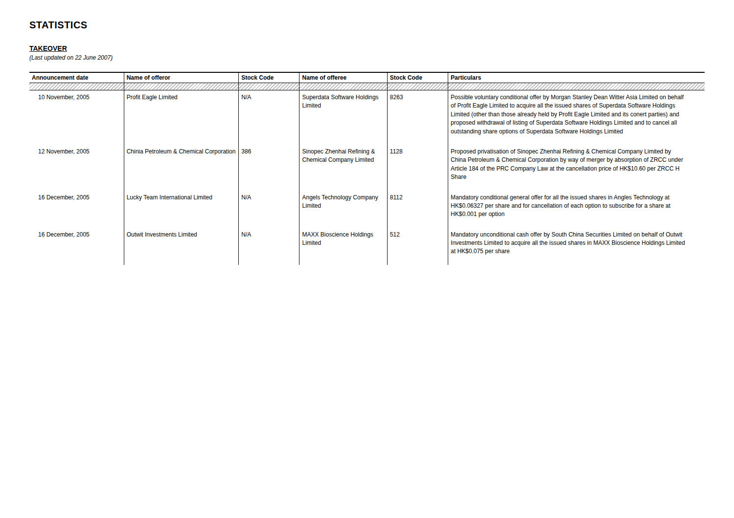STATISTICS
TAKEOVER
(Last updated on 22 June 2007)
| Announcement date | Name of offeror | Stock Code | Name of offeree | Stock Code | Particulars |
| --- | --- | --- | --- | --- | --- |
| 10 November, 2005 | Profit Eagle Limited | N/A | Superdata Software Holdings Limited | 8263 | Possible voluntary conditional offer by Morgan Stanley Dean Witter Asia Limited on behalf of Profit Eagle Limited to acquire all the issued shares of Superdata Software Holdings Limited (other than those already held by Profit Eagle Limited and its conert parties) and proposed withdrawal of listing of Superdata Software Holdings Limited and to cancel all outstanding share options of Superdata Software Holdings Limited |
| 12 November, 2005 | Chinia Petroleum & Chemical Corporation | 386 | Sinopec Zhenhai Refining & Chemical Company Limited | 1128 | Proposed privatisation of Sinopec Zhenhai Refining & Chemical Company Limited by China Petroleum & Chemical Corporation by way of merger by absorption of ZRCC under Article 184 of the PRC Company Law at the cancellation price of HK$10.60 per ZRCC H Share |
| 16 December, 2005 | Lucky Team International Limited | N/A | Angels Technology Company Limited | 8112 | Mandatory conditional general offer for all the issued shares in Angles Technology at HK$0.06327 per share and for cancellation of each option to subscribe for a share at HK$0.001 per option |
| 16 December, 2005 | Outwit Investments Limited | N/A | MAXX Bioscience Holdings Limited | 512 | Mandatory unconditional cash offer by South China Securities Limited on behalf of Outwit Investments Limited to acquire all the issued shares in MAXX Bioscience Holdings Limited at HK$0.075 per share |